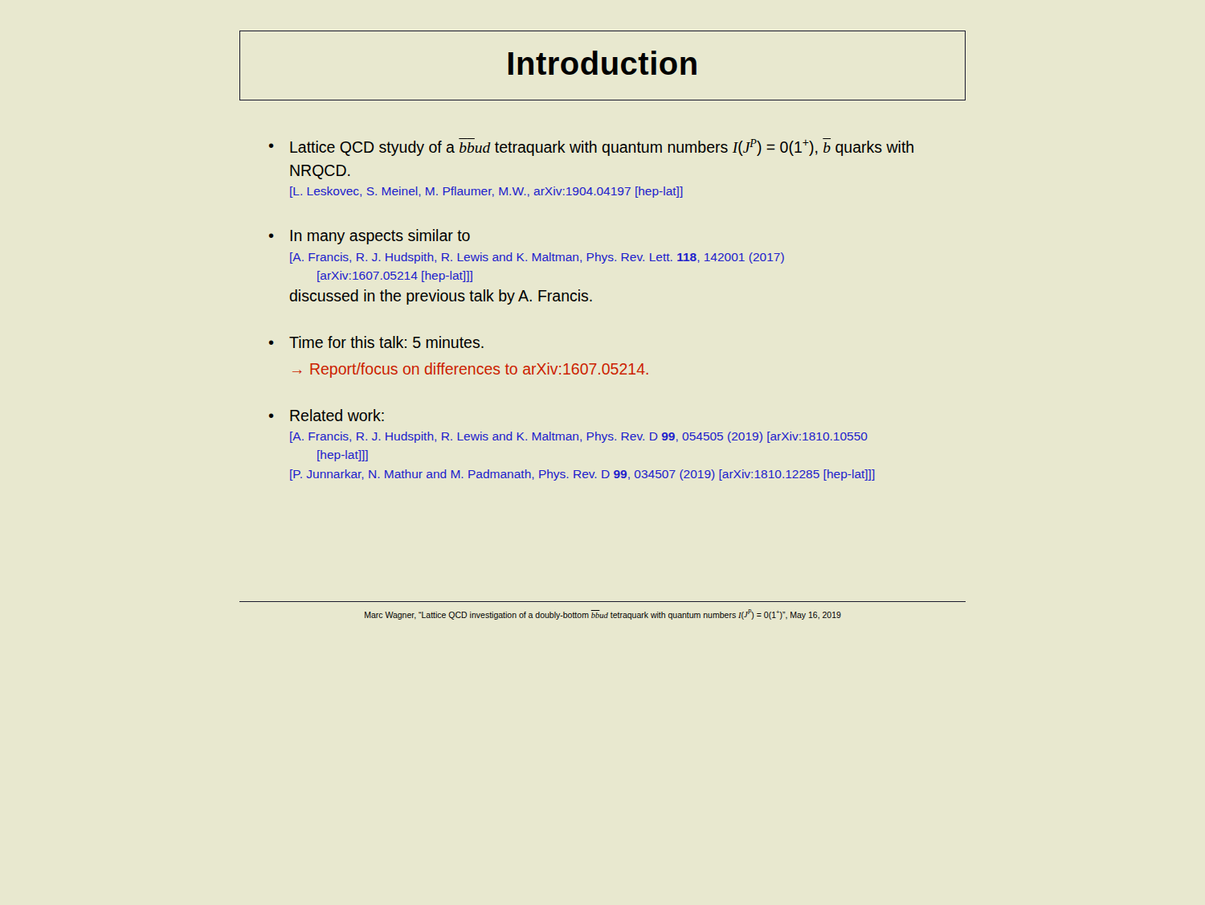Introduction
Lattice QCD styudy of a bbud tetraquark with quantum numbers I(JP) = 0(1+), b quarks with NRQCD. [L. Leskovec, S. Meinel, M. Pflaumer, M.W., arXiv:1904.04197 [hep-lat]]
In many aspects similar to [A. Francis, R. J. Hudspith, R. Lewis and K. Maltman, Phys. Rev. Lett. 118, 142001 (2017) [arXiv:1607.05214 [hep-lat]]] discussed in the previous talk by A. Francis.
Time for this talk: 5 minutes. → Report/focus on differences to arXiv:1607.05214.
Related work: [A. Francis, R. J. Hudspith, R. Lewis and K. Maltman, Phys. Rev. D 99, 054505 (2019) [arXiv:1810.10550 [hep-lat]]] [P. Junnarkar, N. Mathur and M. Padmanath, Phys. Rev. D 99, 034507 (2019) [arXiv:1810.12285 [hep-lat]]]
Marc Wagner, “Lattice QCD investigation of a doubly-bottom bbud tetraquark with quantum numbers I(JP) = 0(1+)”, May 16, 2019